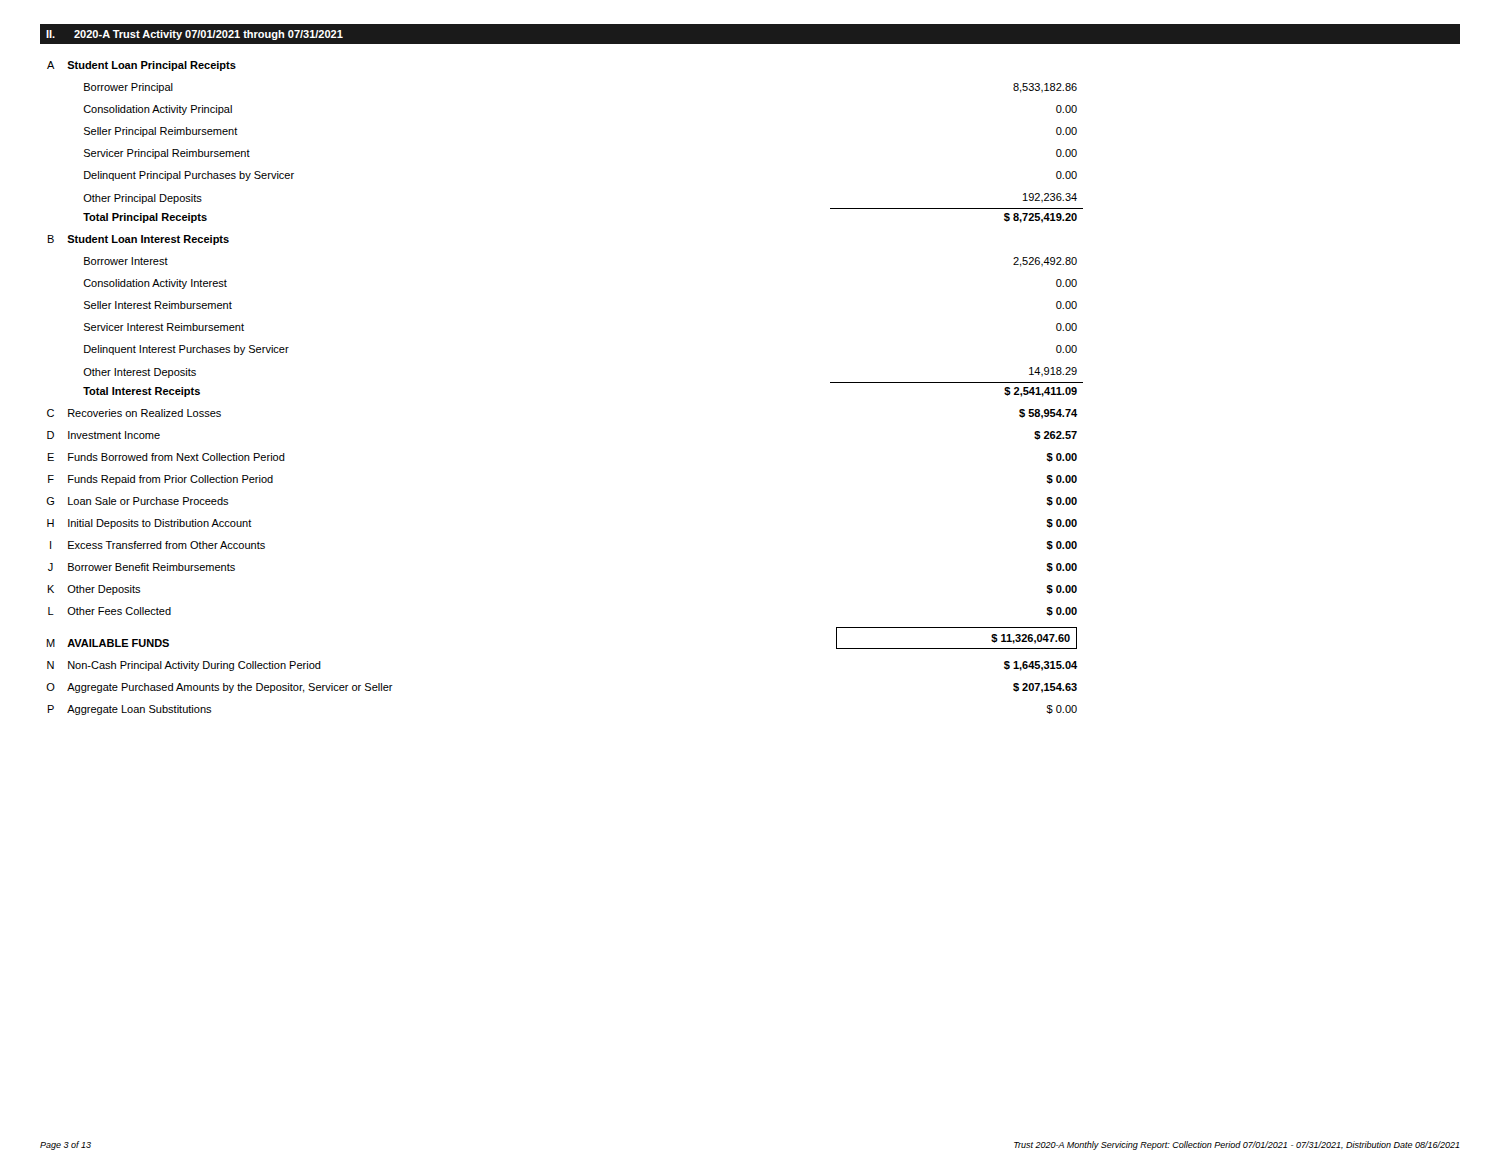II. 2020-A Trust Activity 07/01/2021 through 07/31/2021
| A | Student Loan Principal Receipts | | |
| | Borrower Principal | 8,533,182.86 | |
| | Consolidation Activity Principal | 0.00 | |
| | Seller Principal Reimbursement | 0.00 | |
| | Servicer Principal Reimbursement | 0.00 | |
| | Delinquent Principal Purchases by Servicer | 0.00 | |
| | Other Principal Deposits | 192,236.34 | |
| | Total Principal Receipts | $ 8,725,419.20 | |
| B | Student Loan Interest Receipts | | |
| | Borrower Interest | 2,526,492.80 | |
| | Consolidation Activity Interest | 0.00 | |
| | Seller Interest Reimbursement | 0.00 | |
| | Servicer Interest Reimbursement | 0.00 | |
| | Delinquent Interest Purchases by Servicer | 0.00 | |
| | Other Interest Deposits | 14,918.29 | |
| | Total Interest Receipts | $ 2,541,411.09 | |
| C | Recoveries on Realized Losses | $ 58,954.74 | |
| D | Investment Income | $ 262.57 | |
| E | Funds Borrowed from Next Collection Period | $ 0.00 | |
| F | Funds Repaid from Prior Collection Period | $ 0.00 | |
| G | Loan Sale or Purchase Proceeds | $ 0.00 | |
| H | Initial Deposits to Distribution Account | $ 0.00 | |
| I | Excess Transferred from Other Accounts | $ 0.00 | |
| J | Borrower Benefit Reimbursements | $ 0.00 | |
| K | Other Deposits | $ 0.00 | |
| L | Other Fees Collected | $ 0.00 | |
| M | AVAILABLE FUNDS | $ 11,326,047.60 | |
| N | Non-Cash Principal Activity During Collection Period | $ 1,645,315.04 | |
| O | Aggregate Purchased Amounts by the Depositor, Servicer or Seller | $ 207,154.63 | |
| P | Aggregate Loan Substitutions | $ 0.00 | |
Page 3 of 13
Trust 2020-A Monthly Servicing Report: Collection Period 07/01/2021 - 07/31/2021, Distribution Date 08/16/2021